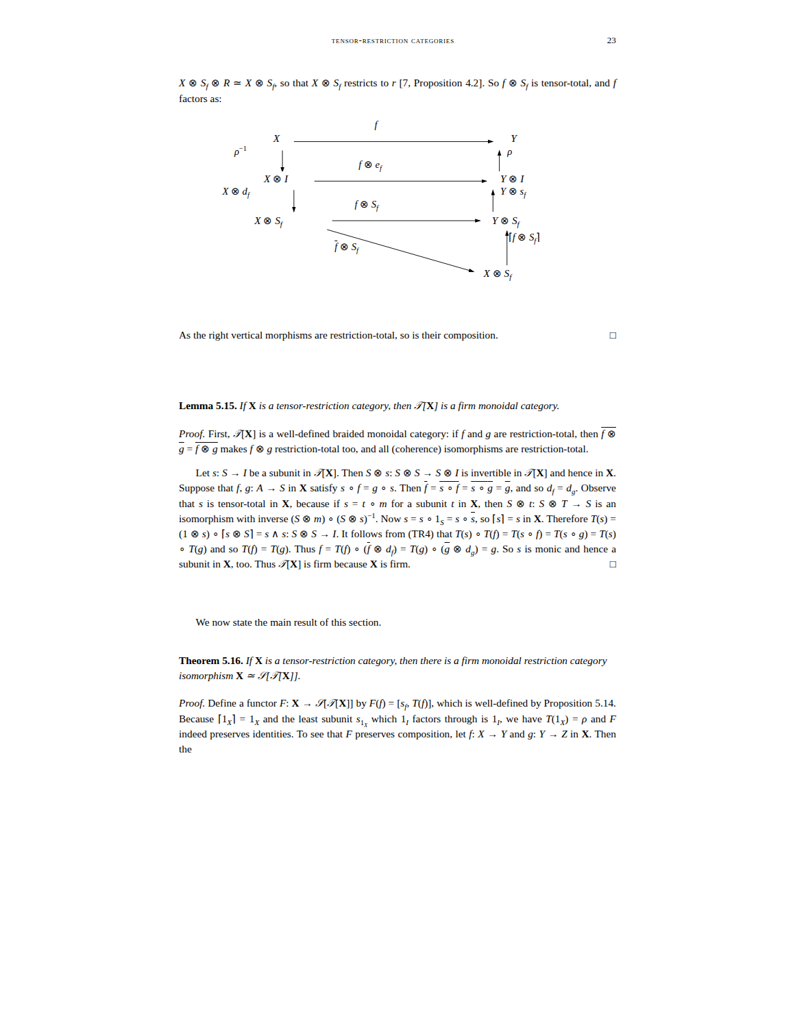tensor-restriction categories 23
X ⊗ Sf ⊗ R ≃ X ⊗ Sf, so that X ⊗ Sf restricts to r [7, Proposition 4.2]. So f ⊗ Sf is tensor-total, and f factors as:
X Y X ⊗ I Y ⊗ I X ⊗ Sf Y ⊗ Sf X ⊗ Sf f ρ−1 ρ f ⊗ ef X ⊗ df Y ⊗ sf f ⊗ Sf ⌈f ⊗ Sf⌉ f ⊗ Sf
As the right vertical morphisms are restriction-total, so is their composition. □
Lemma 5.15. If X is a tensor-restriction category, then 𝒯[X] is a firm monoidal category.
Proof. First, 𝒯[X] is a well-defined braided monoidal category: if f and g are restriction-total, then f ⊗ g = f ⊗ g makes f ⊗ g restriction-total too, and all (coherence) isomorphisms are restriction-total.
Let s: S → I be a subunit in 𝒯[X]. Then S ⊗ s: S ⊗ S → S ⊗ I is invertible in 𝒯[X] and hence in X. Suppose that f, g: A → S in X satisfy s ∘ f = g ∘ s. Then f = s ∘ f = s ∘ g = g, and so df = dg. Observe that s is tensor-total in X, because if s = t ∘ m for a subunit t in X, then S ⊗ t: S ⊗ T → S is an isomorphism with inverse (S ⊗ m) ∘ (S ⊗ s)−1. Now s = s ∘ 1S = s ∘ s, so ⌈s⌉ = s in X. Therefore T(s) = (1 ⊗ s) ∘ ⌈s ⊗ S⌉ = s ∧ s: S ⊗ S → I. It follows from (TR4) that T(s) ∘ T(f) = T(s ∘ f) = T(s ∘ g) = T(s) ∘ T(g) and so T(f) = T(g). Thus f = T(f) ∘ (f ⊗ df) = T(g) ∘ (g ⊗ dg) = g. So s is monic and hence a subunit in X, too. Thus 𝒯[X] is firm because X is firm. □
We now state the main result of this section.
Theorem 5.16. If X is a tensor-restriction category, then there is a firm monoidal restriction category isomorphism X ≃ 𝒮[𝒯[X]].
Proof. Define a functor F: X → 𝒮[𝒯[X]] by F(f) = [sf, T(f)], which is well-defined by Proposition 5.14. Because ⌈1X⌉ = 1X and the least subunit s1X which 1I factors through is 1I, we have T(1X) = ρ and F indeed preserves identities. To see that F preserves composition, let f: X → Y and g: Y → Z in X. Then the